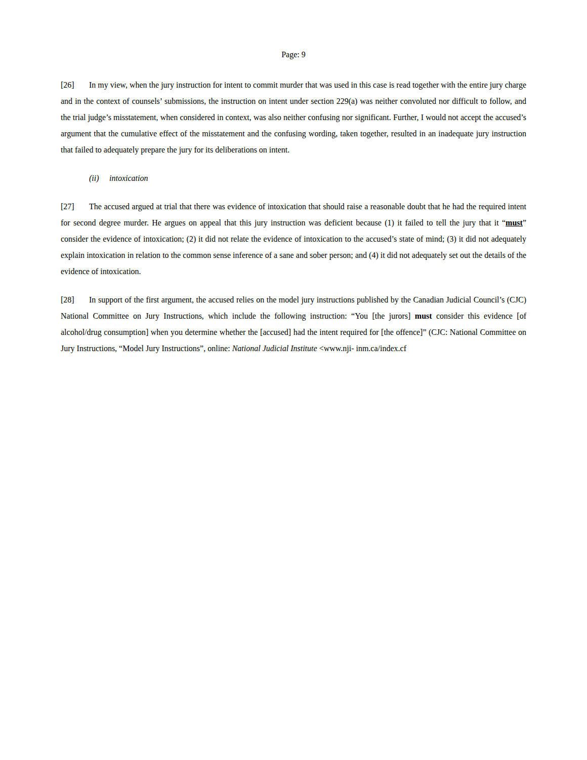Page: 9
[26] In my view, when the jury instruction for intent to commit murder that was used in this case is read together with the entire jury charge and in the context of counsels’ submissions, the instruction on intent under section 229(a) was neither convoluted nor difficult to follow, and the trial judge’s misstatement, when considered in context, was also neither confusing nor significant. Further, I would not accept the accused’s argument that the cumulative effect of the misstatement and the confusing wording, taken together, resulted in an inadequate jury instruction that failed to adequately prepare the jury for its deliberations on intent.
(ii) intoxication
[27] The accused argued at trial that there was evidence of intoxication that should raise a reasonable doubt that he had the required intent for second degree murder. He argues on appeal that this jury instruction was deficient because (1) it failed to tell the jury that it “must” consider the evidence of intoxication; (2) it did not relate the evidence of intoxication to the accused’s state of mind; (3) it did not adequately explain intoxication in relation to the common sense inference of a sane and sober person; and (4) it did not adequately set out the details of the evidence of intoxication.
[28] In support of the first argument, the accused relies on the model jury instructions published by the Canadian Judicial Council’s (CJC) National Committee on Jury Instructions, which include the following instruction: “You [the jurors] must consider this evidence [of alcohol/drug consumption] when you determine whether the [accused] had the intent required for [the offence]” (CJC: National Committee on Jury Instructions, “Model Jury Instructions”, online: National Judicial Institute <www.nji- inm.ca/index.cf